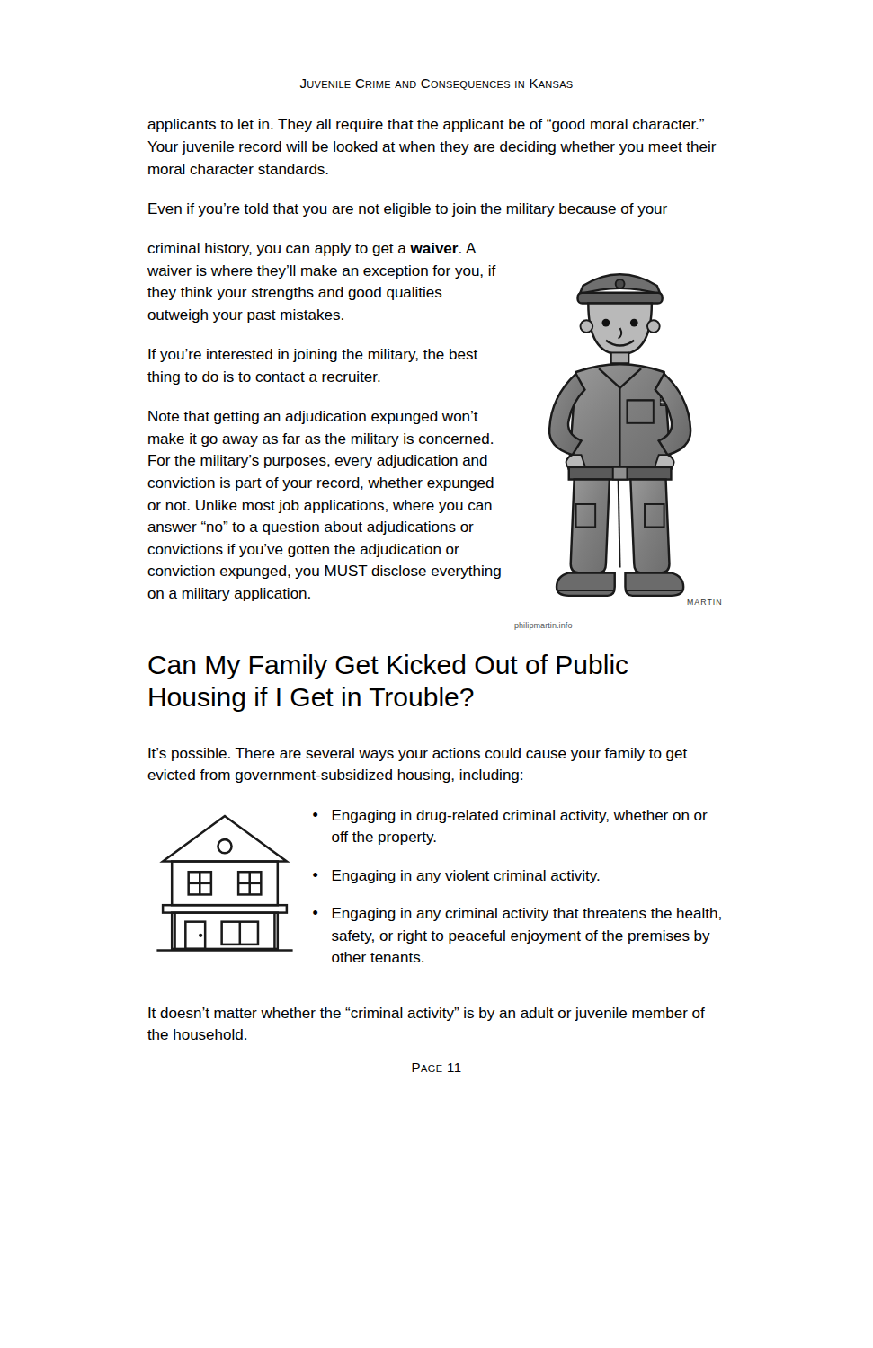Juvenile Crime and Consequences in Kansas
applicants to let in. They all require that the applicant be of “good moral character.” Your juvenile record will be looked at when they are deciding whether you meet their moral character standards.
Even if you’re told that you are not eligible to join the military because of your
MARTIN
philipmartin.info
criminal history, you can apply to get a waiver. A waiver is where they’ll make an exception for you, if they think your strengths and good qualities outweigh your past mistakes.
If you’re interested in joining the military, the best thing to do is to contact a recruiter.
Note that getting an adjudication expunged won’t make it go away as far as the military is concerned. For the military’s purposes, every adjudication and conviction is part of your record, whether expunged or not. Unlike most job applications, where you can answer “no” to a question about adjudications or convictions if you’ve gotten the adjudication or conviction expunged, you MUST disclose everything on a military application.
Can My Family Get Kicked Out of Public Housing if I Get in Trouble?
It’s possible. There are several ways your actions could cause your family to get evicted from government-subsidized housing, including:
Engaging in drug-related criminal activity, whether on or off the property.
Engaging in any violent criminal activity.
Engaging in any criminal activity that threatens the health, safety, or right to peaceful enjoyment of the premises by other tenants.
It doesn’t matter whether the “criminal activity” is by an adult or juvenile member of the household.
Page 11